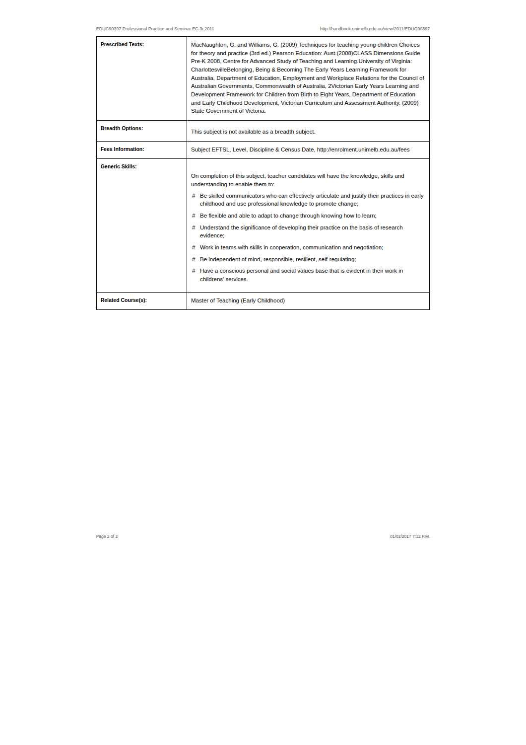EDUC90397 Professional Practice and Seminar EC 3r,2011 http://handbook.unimelb.edu.au/view/2011/EDUC90397
| Prescribed Texts: | MacNaughton, G. and Williams, G. (2009) Techniques for teaching young children Choices for theory and practice (3rd ed.) Pearson Education: Aust.(2008)CLASS Dimensions Guide Pre-K 2008, Centre for Advanced Study of Teaching and Learning.University of Virginia: CharlottesvilleBelonging, Being & Becoming The Early Years Learning Framework for Australia, Department of Education, Employment and Workplace Relations for the Council of Australian Governments, Commonwealth of Australia, 2Victorian Early Years Learning and Development Framework for Children from Birth to Eight Years, Department of Education and Early Childhood Development, Victorian Curriculum and Assessment Authority. (2009) State Government of Victoria. |
| Breadth Options: | This subject is not available as a breadth subject. |
| Fees Information: | Subject EFTSL, Level, Discipline & Census Date, http://enrolment.unimelb.edu.au/fees |
| Generic Skills: | On completion of this subject, teacher candidates will have the knowledge, skills and understanding to enable them to: Be skilled communicators who can effectively articulate and justify their practices in early childhood and use professional knowledge to promote change; Be flexible and able to adapt to change through knowing how to learn; Understand the significance of developing their practice on the basis of research evidence; Work in teams with skills in cooperation, communication and negotiation; Be independent of mind, responsible, resilient, self-regulating; Have a conscious personal and social values base that is evident in their work in childrens' services. |
| Related Course(s): | Master of Teaching (Early Childhood) |
Page 2 of 2 01/02/2017 7:12 P.M.